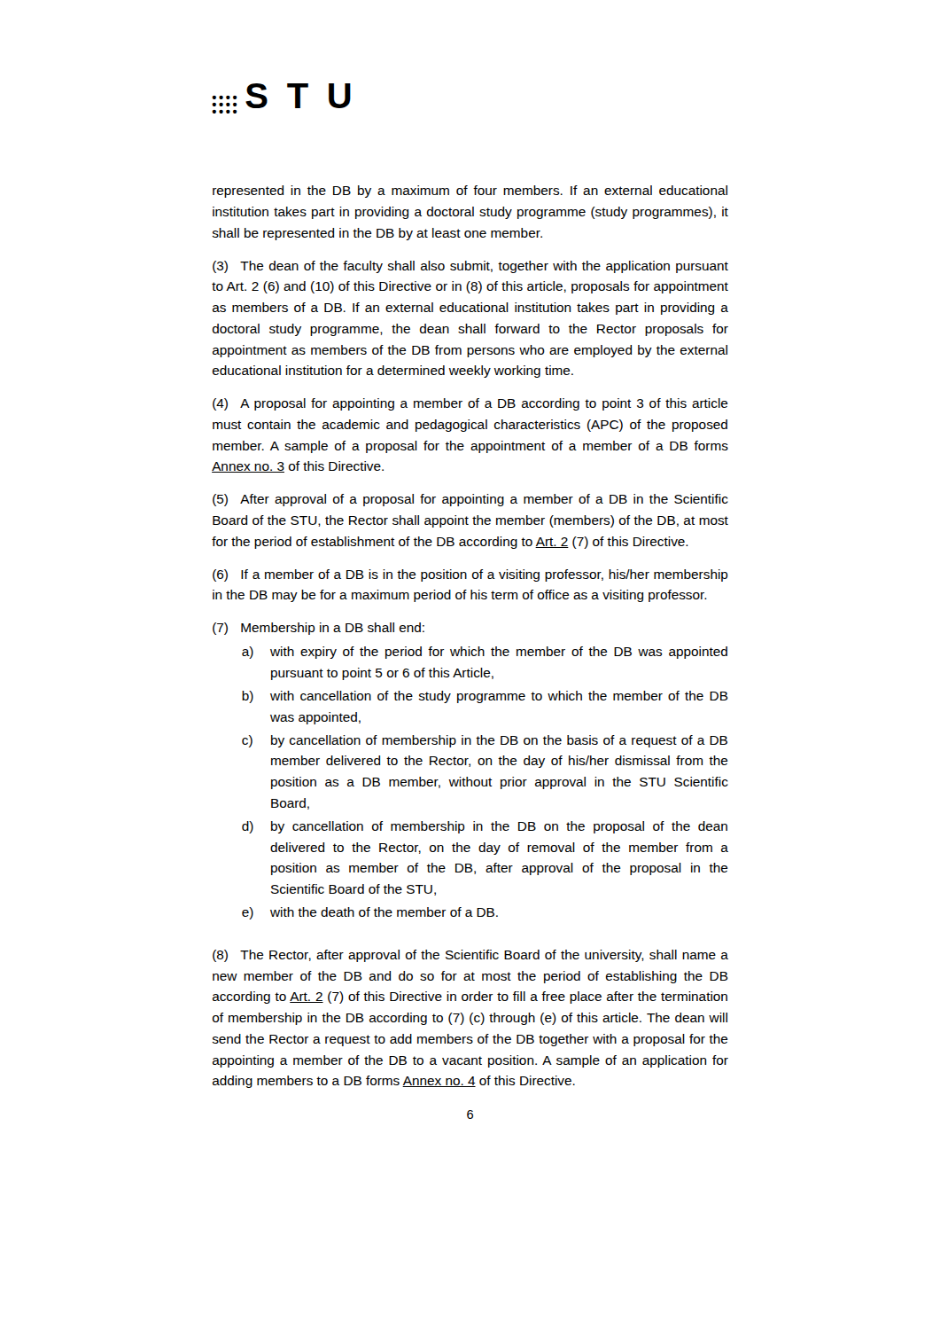•••• •••• •••• S T U
represented in the DB by a maximum of four members. If an external educational institution takes part in providing a doctoral study programme (study programmes), it shall be represented in the DB by at least one member.
(3) The dean of the faculty shall also submit, together with the application pursuant to Art. 2 (6) and (10) of this Directive or in (8) of this article, proposals for appointment as members of a DB. If an external educational institution takes part in providing a doctoral study programme, the dean shall forward to the Rector proposals for appointment as members of the DB from persons who are employed by the external educational institution for a determined weekly working time.
(4) A proposal for appointing a member of a DB according to point 3 of this article must contain the academic and pedagogical characteristics (APC) of the proposed member. A sample of a proposal for the appointment of a member of a DB forms Annex no. 3 of this Directive.
(5) After approval of a proposal for appointing a member of a DB in the Scientific Board of the STU, the Rector shall appoint the member (members) of the DB, at most for the period of establishment of the DB according to Art. 2 (7) of this Directive.
(6) If a member of a DB is in the position of a visiting professor, his/her membership in the DB may be for a maximum period of his term of office as a visiting professor.
(7) Membership in a DB shall end:
with expiry of the period for which the member of the DB was appointed pursuant to point 5 or 6 of this Article,
with cancellation of the study programme to which the member of the DB was appointed,
by cancellation of membership in the DB on the basis of a request of a DB member delivered to the Rector, on the day of his/her dismissal from the position as a DB member, without prior approval in the STU Scientific Board,
by cancellation of membership in the DB on the proposal of the dean delivered to the Rector, on the day of removal of the member from a position as member of the DB, after approval of the proposal in the Scientific Board of the STU,
with the death of the member of a DB.
(8) The Rector, after approval of the Scientific Board of the university, shall name a new member of the DB and do so for at most the period of establishing the DB according to Art. 2 (7) of this Directive in order to fill a free place after the termination of membership in the DB according to (7) (c) through (e) of this article. The dean will send the Rector a request to add members of the DB together with a proposal for the appointing a member of the DB to a vacant position. A sample of an application for adding members to a DB forms Annex no. 4 of this Directive.
6